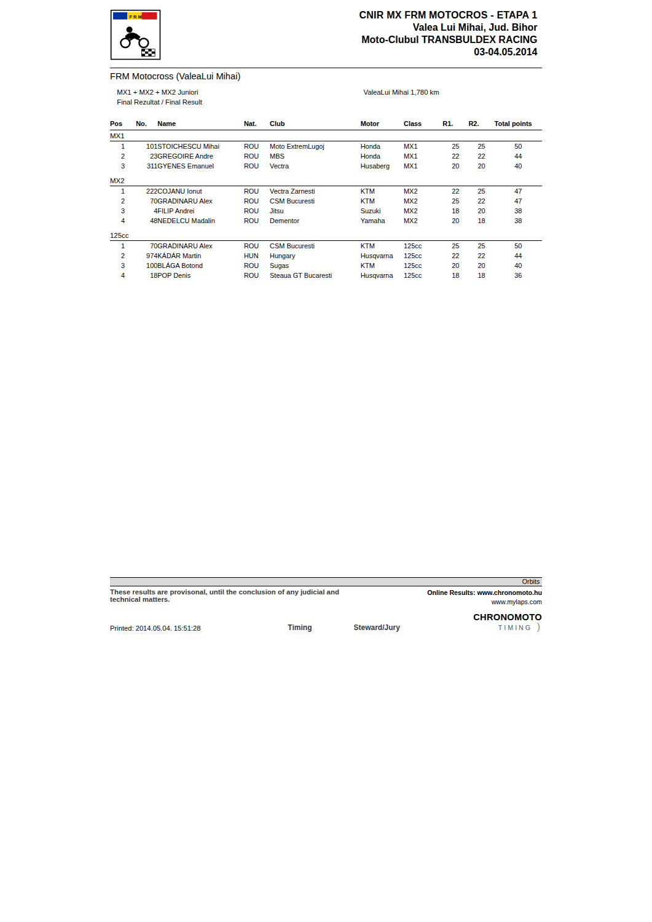F R M
CNIR MX FRM MOTOCROS - ETAPA 1
Valea Lui Mihai, Jud. Bihor
Moto-Clubul TRANSBULDEX RACING
03-04.05.2014
FRM Motocross (ValeaLui Mihai)
MX1 + MX2 + MX2 Juniori
ValeaLui Mihai 1,780 km
Final Rezultat / Final Result
| Pos | No. | Name | Nat. | Club | Motor | Class | R1. | R2. | Total points |
| --- | --- | --- | --- | --- | --- | --- | --- | --- | --- |
| MX1 |
| 1 | 101 | STOICHESCU Mihai | ROU | Moto ExtremLugoj | Honda | MX1 | 25 | 25 | 50 |
| 2 | 23 | GREGOIRE Andre | ROU | MBS | Honda | MX1 | 22 | 22 | 44 |
| 3 | 311 | GYENES Emanuel | ROU | Vectra | Husaberg | MX1 | 20 | 20 | 40 |
| MX2 |
| 1 | 222 | COJANU Ionut | ROU | Vectra Zarnesti | KTM | MX2 | 22 | 25 | 47 |
| 2 | 70 | GRADINARU Alex | ROU | CSM Bucuresti | KTM | MX2 | 25 | 22 | 47 |
| 3 | 4 | FILIP Andrei | ROU | Jitsu | Suzuki | MX2 | 18 | 20 | 38 |
| 4 | 48 | NEDELCU Madalin | ROU | Dementor | Yamaha | MX2 | 20 | 18 | 38 |
| 125cc |
| 1 | 70 | GRADINARU Alex | ROU | CSM Bucuresti | KTM | 125cc | 25 | 25 | 50 |
| 2 | 974 | KÁDÁR Martin | HUN | Hungary | Husqvarna | 125cc | 22 | 22 | 44 |
| 3 | 100 | BLÁGA Botond | ROU | Sugas | KTM | 125cc | 20 | 20 | 40 |
| 4 | 18 | POP Denis | ROU | Steaua GT Bucaresti | Husqvarna | 125cc | 18 | 18 | 36 |
Orbits
These results are provisonal, until the conclusion of any judicial and technical matters.
Online Results: www.chronomoto.hu
www.mylaps.com
Printed: 2014.05.04. 15:51:28
Timing Steward/Jury
CHRONOMOTO
TIMING)